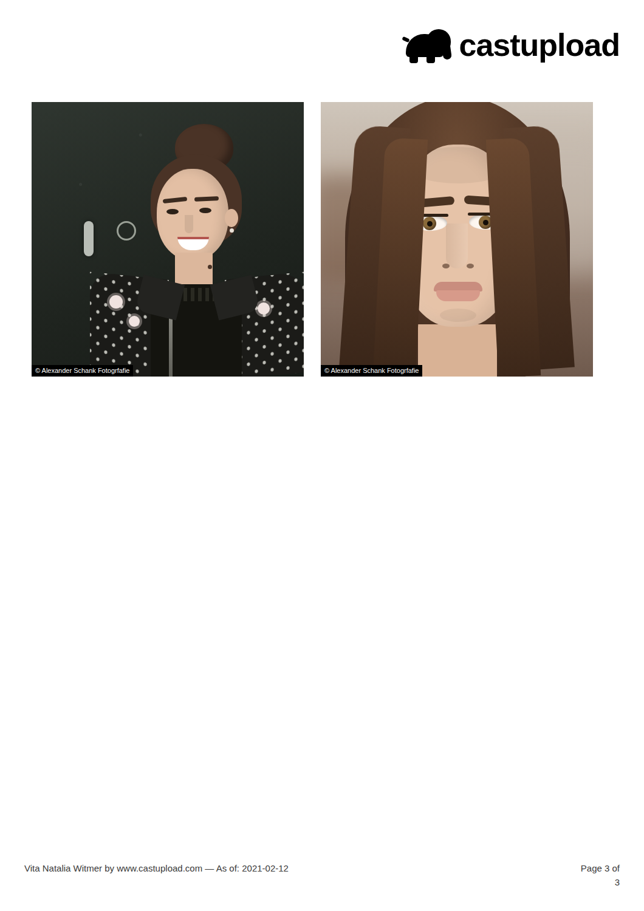castupload
© Alexander Schank Fotogrfafie
© Alexander Schank Fotogrfafie
Vita Natalia Witmer by www.castupload.com — As of: 2021-02-12
Page 3 of
3